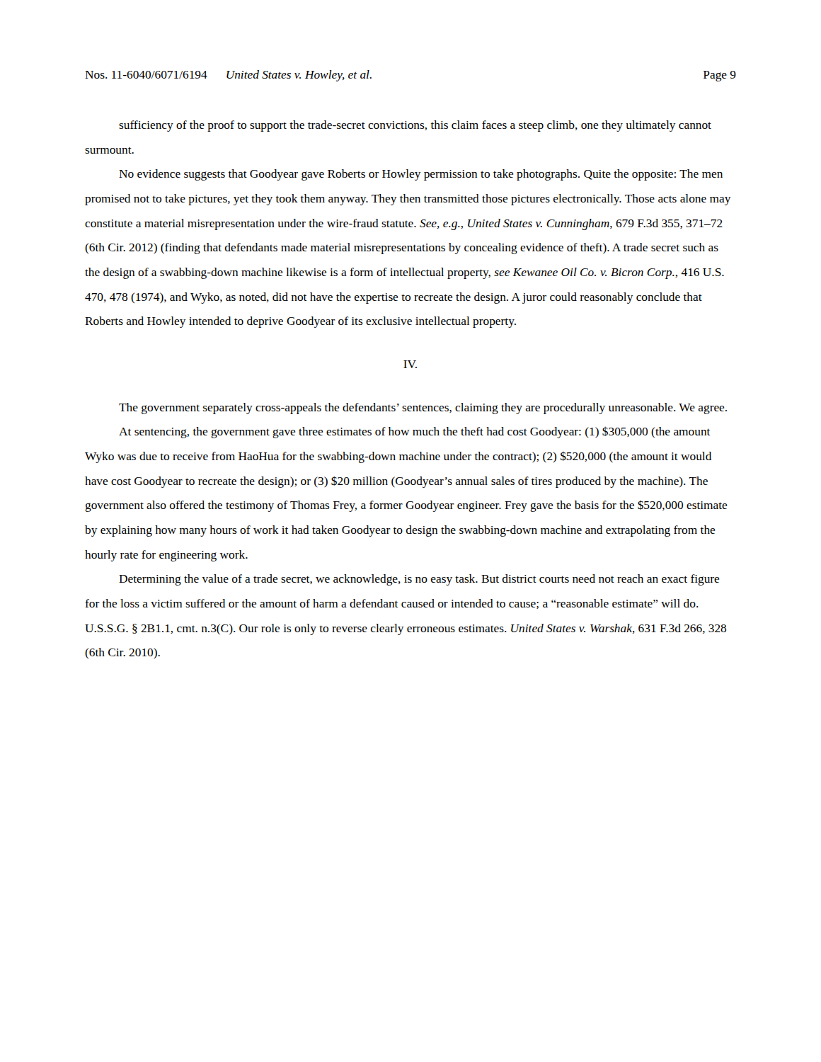Nos. 11-6040/6071/6194 United States v. Howley, et al. Page 9
sufficiency of the proof to support the trade-secret convictions, this claim faces a steep climb, one they ultimately cannot surmount.
No evidence suggests that Goodyear gave Roberts or Howley permission to take photographs. Quite the opposite: The men promised not to take pictures, yet they took them anyway. They then transmitted those pictures electronically. Those acts alone may constitute a material misrepresentation under the wire-fraud statute. See, e.g., United States v. Cunningham, 679 F.3d 355, 371–72 (6th Cir. 2012) (finding that defendants made material misrepresentations by concealing evidence of theft). A trade secret such as the design of a swabbing-down machine likewise is a form of intellectual property, see Kewanee Oil Co. v. Bicron Corp., 416 U.S. 470, 478 (1974), and Wyko, as noted, did not have the expertise to recreate the design. A juror could reasonably conclude that Roberts and Howley intended to deprive Goodyear of its exclusive intellectual property.
IV.
The government separately cross-appeals the defendants’ sentences, claiming they are procedurally unreasonable. We agree.
At sentencing, the government gave three estimates of how much the theft had cost Goodyear: (1) $305,000 (the amount Wyko was due to receive from HaoHua for the swabbing-down machine under the contract); (2) $520,000 (the amount it would have cost Goodyear to recreate the design); or (3) $20 million (Goodyear’s annual sales of tires produced by the machine). The government also offered the testimony of Thomas Frey, a former Goodyear engineer. Frey gave the basis for the $520,000 estimate by explaining how many hours of work it had taken Goodyear to design the swabbing-down machine and extrapolating from the hourly rate for engineering work.
Determining the value of a trade secret, we acknowledge, is no easy task. But district courts need not reach an exact figure for the loss a victim suffered or the amount of harm a defendant caused or intended to cause; a “reasonable estimate” will do. U.S.S.G. § 2B1.1, cmt. n.3(C). Our role is only to reverse clearly erroneous estimates. United States v. Warshak, 631 F.3d 266, 328 (6th Cir. 2010).